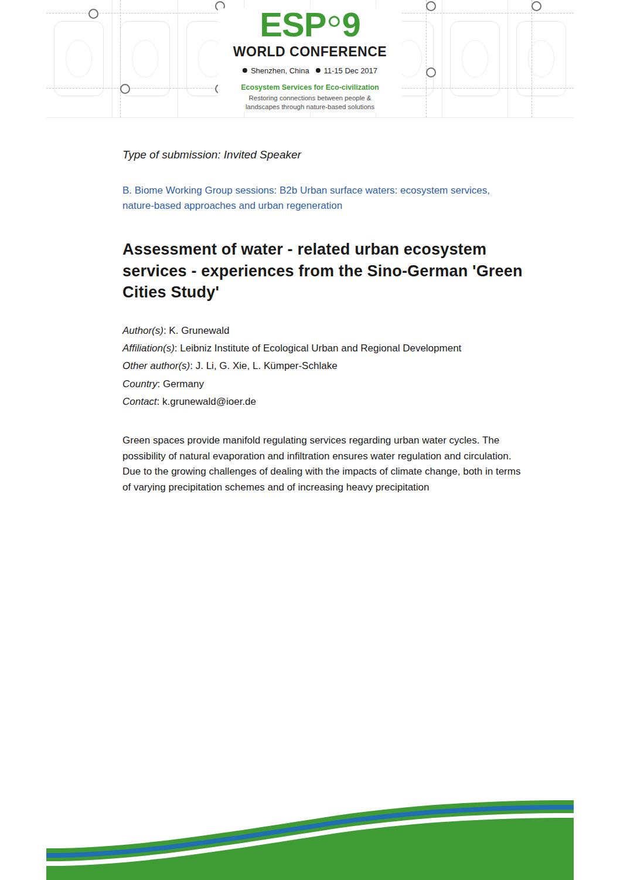ESP 9
WORLD CONFERENCE
Shenzhen, China 11-15 Dec 2017
Ecosystem Services for Eco-civilization Restoring connections between people &
landscapes through nature-based solutions
Type of submission: Invited Speaker
B. Biome Working Group sessions: B2b Urban surface waters: ecosystem services, nature-based approaches and urban regeneration
Assessment of water - related urban ecosystem services - experiences from the Sino-German 'Green Cities Study'
Author(s)
: K. Grunewald
Affiliation(s)
: Leibniz Institute of Ecological Urban and Regional Development
Other author(s)
: J. Li, G. Xie, L. Kümper-Schlake
Country
: Germany
Contact
: k.grunewald@ioer.de
Green spaces provide manifold regulating services regarding urban water cycles. The possibility of natural evaporation and infiltration ensures water regulation and circulation. Due to the growing challenges of dealing with the impacts of climate change, both in terms of varying precipitation schemes and of increasing heavy precipitation